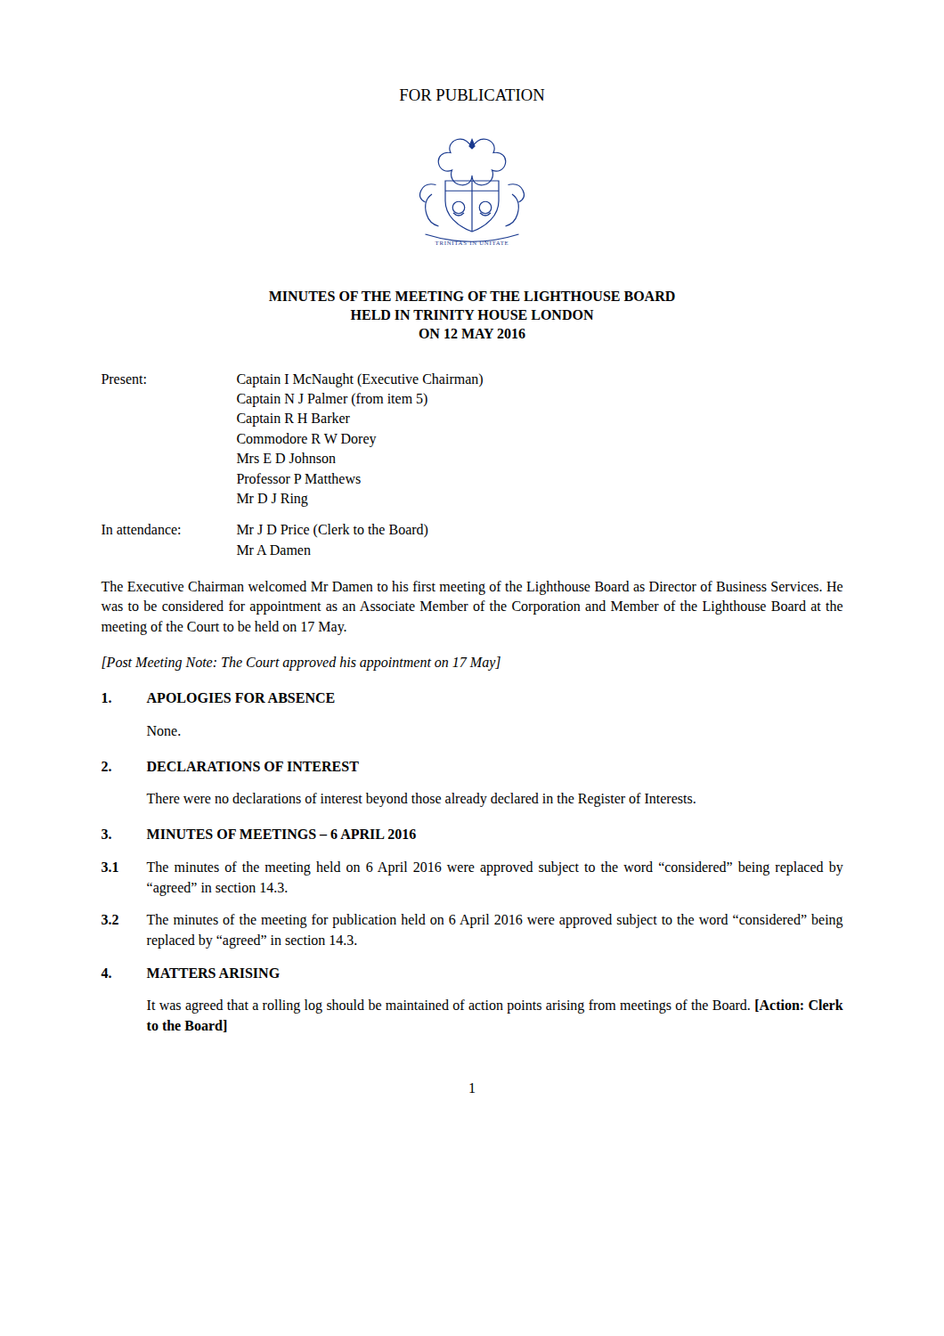FOR PUBLICATION
TRINITAS IN UNITATE
Minutes of the Meeting of the Lighthouse Board
Held in Trinity House London
on 12 May 2016
| Present: | Captain I McNaught (Executive Chairman) Captain N J Palmer (from item 5) Captain R H Barker Commodore R W Dorey Mrs E D Johnson Professor P Matthews Mr D J Ring |
| In attendance: | Mr J D Price (Clerk to the Board) Mr A Damen |
The Executive Chairman welcomed Mr Damen to his first meeting of the Lighthouse Board as Director of Business Services. He was to be considered for appointment as an Associate Member of the Corporation and Member of the Lighthouse Board at the meeting of the Court to be held on 17 May.
[Post Meeting Note: The Court approved his appointment on 17 May]
1.
Apologies for Absence
None.
2.
Declarations of Interest
There were no declarations of interest beyond those already declared in the Register of Interests.
3.
Minutes of Meetings – 6 April 2016
3.1
The minutes of the meeting held on 6 April 2016 were approved subject to the word “considered” being replaced by “agreed” in section 14.3.
3.2
The minutes of the meeting for publication held on 6 April 2016 were approved subject to the word “considered” being replaced by “agreed” in section 14.3.
4.
Matters Arising
It was agreed that a rolling log should be maintained of action points arising from meetings of the Board. [Action: Clerk to the Board]
1